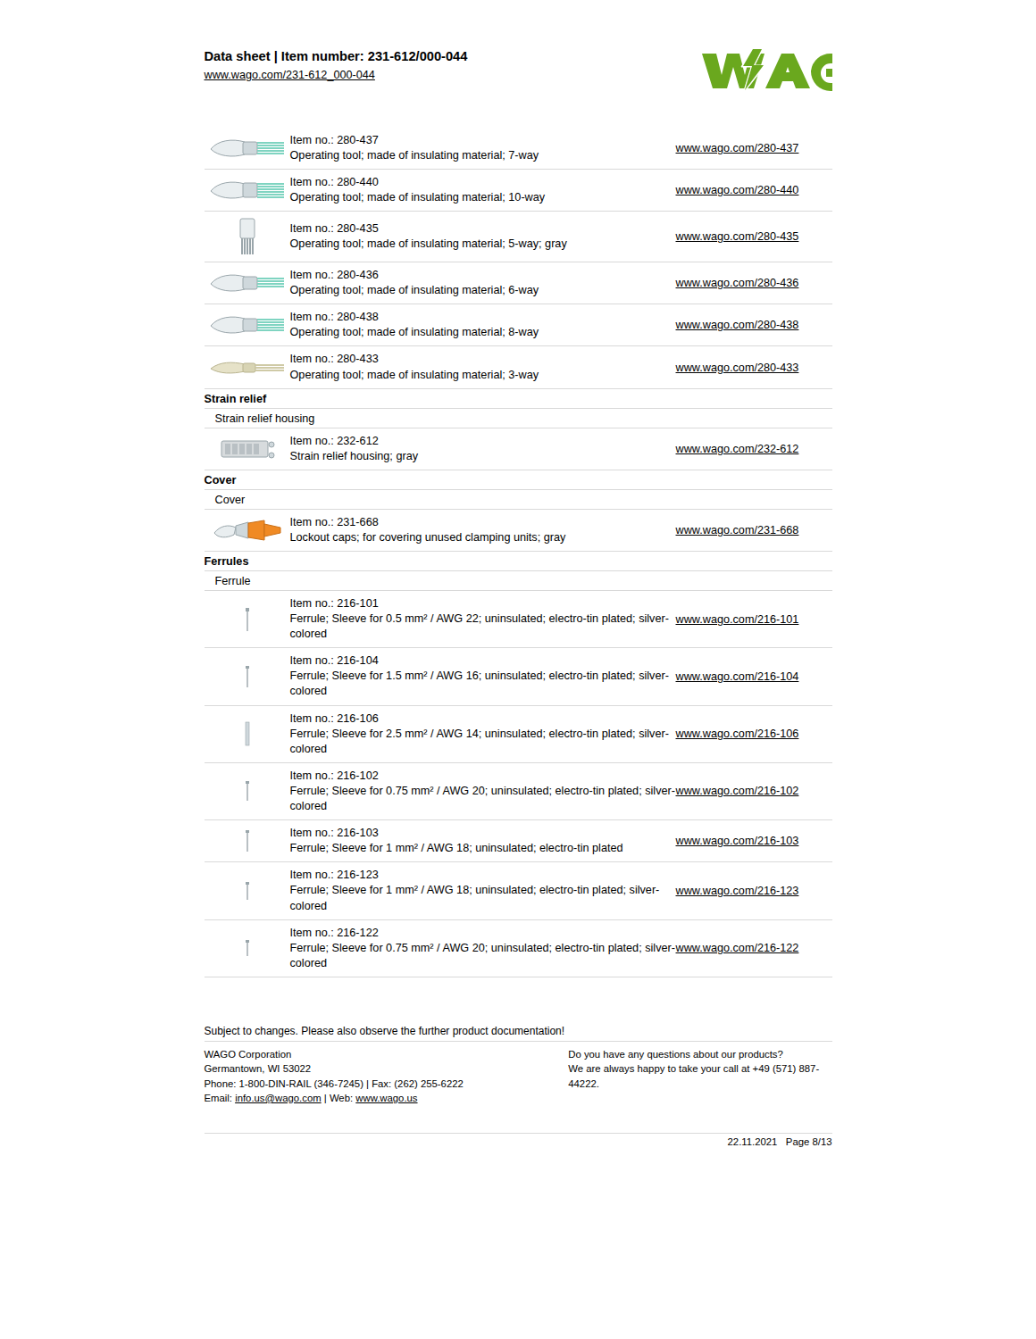Data sheet | Item number: 231-612/000-044 www.wago.com/231-612_000-044
| | Item no.: 280-437 Operating tool; made of insulating material; 7-way | www.wago.com/280-437 |
| | Item no.: 280-440 Operating tool; made of insulating material; 10-way | www.wago.com/280-440 |
| | Item no.: 280-435 Operating tool; made of insulating material; 5-way; gray | www.wago.com/280-435 |
| | Item no.: 280-436 Operating tool; made of insulating material; 6-way | www.wago.com/280-436 |
| | Item no.: 280-438 Operating tool; made of insulating material; 8-way | www.wago.com/280-438 |
| | Item no.: 280-433 Operating tool; made of insulating material; 3-way | www.wago.com/280-433 |
| Strain relief |
| Strain relief housing |
| | Item no.: 232-612 Strain relief housing; gray | www.wago.com/232-612 |
| Cover |
| Cover |
| | Item no.: 231-668 Lockout caps; for covering unused clamping units; gray | www.wago.com/231-668 |
| Ferrules |
| Ferrule |
| | Item no.: 216-101 Ferrule; Sleeve for 0.5 mm² / AWG 22; uninsulated; electro-tin plated; silver-colored | www.wago.com/216-101 |
| | Item no.: 216-104 Ferrule; Sleeve for 1.5 mm² / AWG 16; uninsulated; electro-tin plated; silver-colored | www.wago.com/216-104 |
| | Item no.: 216-106 Ferrule; Sleeve for 2.5 mm² / AWG 14; uninsulated; electro-tin plated; silver-colored | www.wago.com/216-106 |
| | Item no.: 216-102 Ferrule; Sleeve for 0.75 mm² / AWG 20; uninsulated; electro-tin plated; silver-colored | www.wago.com/216-102 |
| | Item no.: 216-103 Ferrule; Sleeve for 1 mm² / AWG 18; uninsulated; electro-tin plated | www.wago.com/216-103 |
| | Item no.: 216-123 Ferrule; Sleeve for 1 mm² / AWG 18; uninsulated; electro-tin plated; silver-colored | www.wago.com/216-123 |
| | Item no.: 216-122 Ferrule; Sleeve for 0.75 mm² / AWG 20; uninsulated; electro-tin plated; silver-colored | www.wago.com/216-122 |
Subject to changes. Please also observe the further product documentation!
WAGO Corporation
Germantown, WI 53022
Phone: 1-800-DIN-RAIL (346-7245) | Fax: (262) 255-6222
Email: info.us@wago.com | Web: www.wago.us
Do you have any questions about our products?
We are always happy to take your call at +49 (571) 887-44222.
22.11.2021 Page 8/13